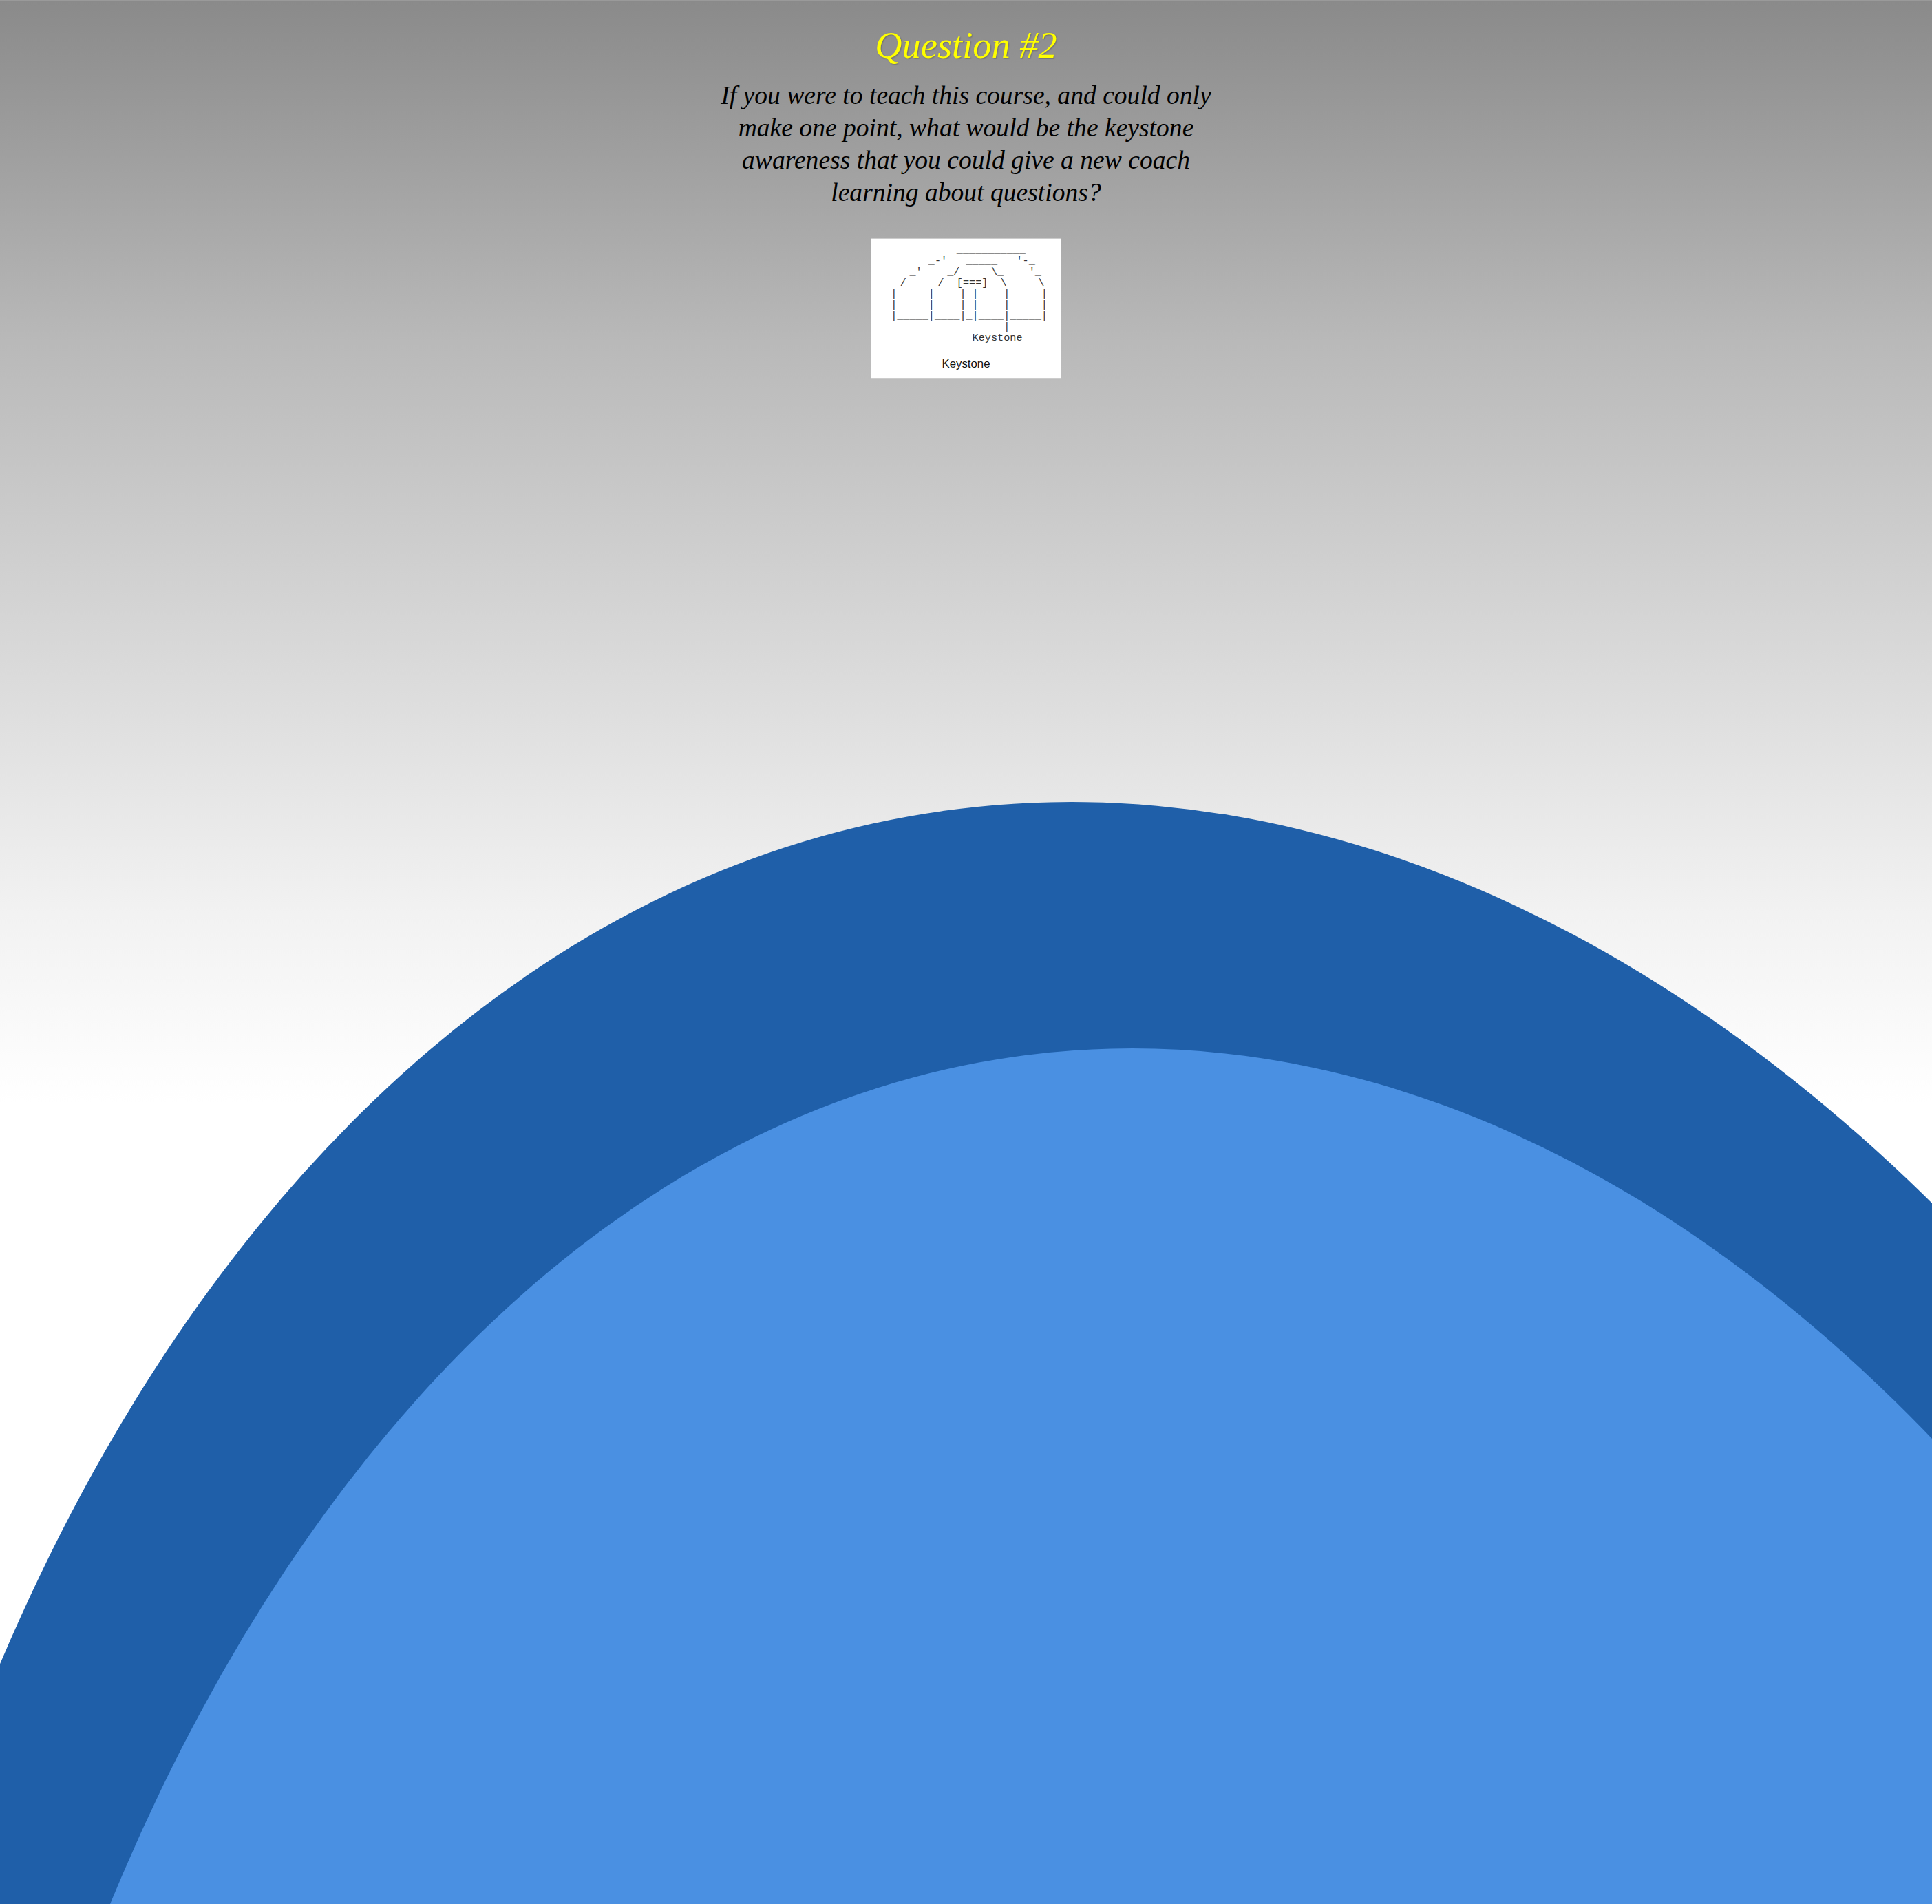Question #2
If you were to teach this course, and could only make one point, what would be the keystone awareness that you could give a new coach learning about questions?
        ___________
     _-'   _____   '-_
   _'    _/     \_    '_
  /     /  [===]  \     \
 |     |    | |    |     |
 |     |    | |    |     |
 |_____|____|_|____|_____|
             |
          Keystone
        
Keystone